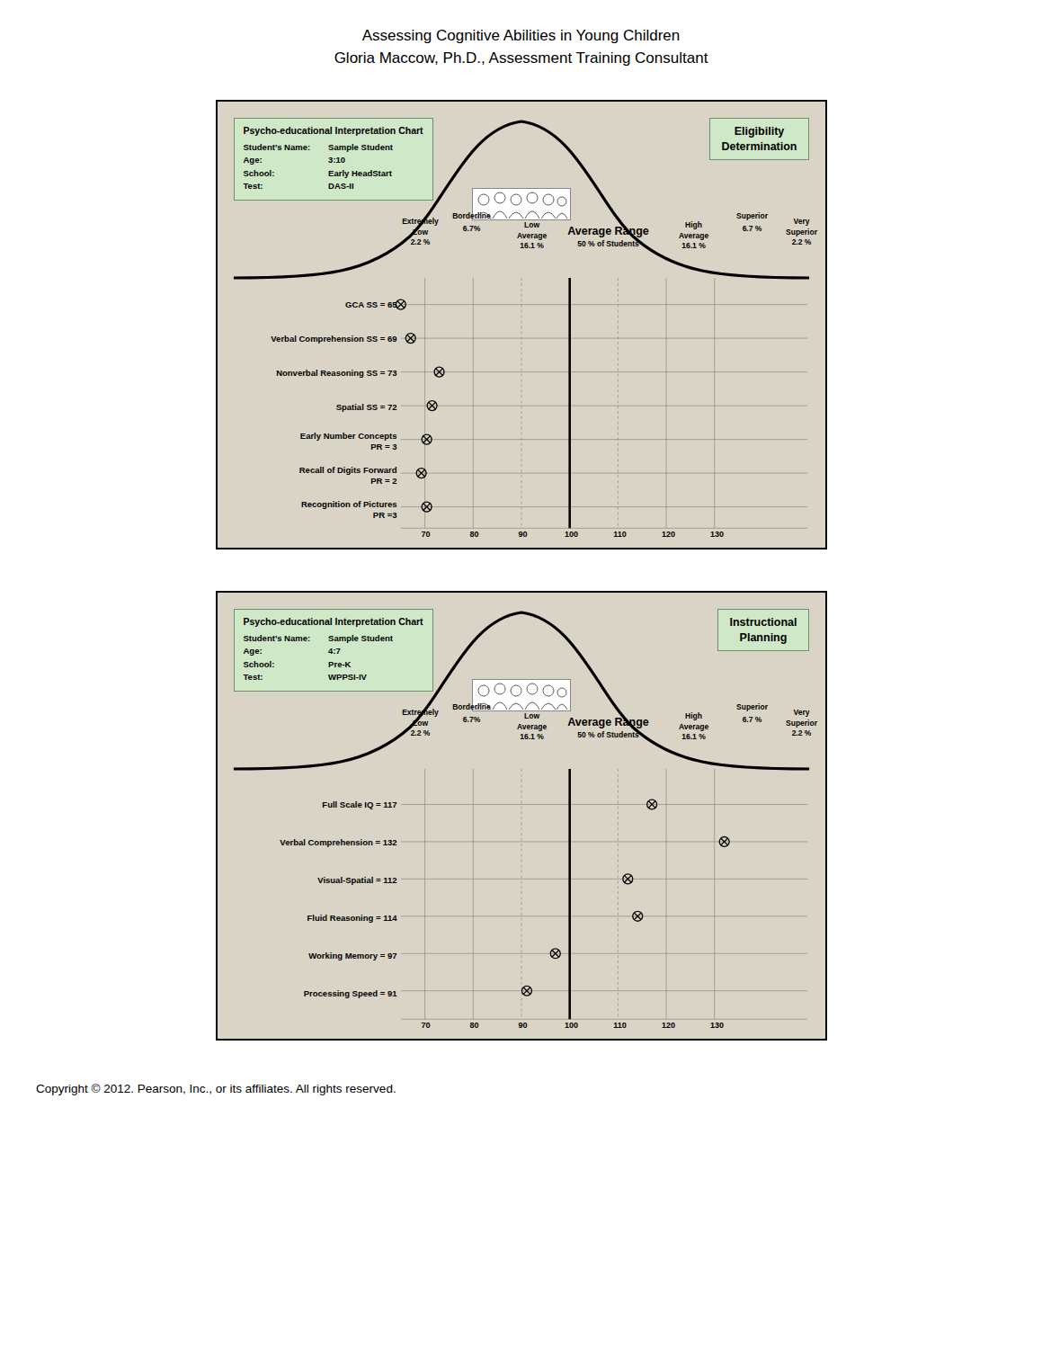Assessing Cognitive Abilities in Young Children
Gloria Maccow, Ph.D., Assessment Training Consultant
Psycho-educational Interpretation Chart
| Student’s Name: | Sample Student |
| Age: | 3:10 |
| School: | Early HeadStart |
| Test: | DAS-II |
Eligibility
Determination
Extremely
Low
2.2 %
Borderline
6.7%
Low
Average
16.1 %
Average Range
50 % of Students
High
Average
16.1 %
Superior
6.7 %
Very
Superior
2.2 %
GCA SS = 65
Verbal Comprehension SS = 69
Nonverbal Reasoning SS = 73
Spatial SS = 72
Early Number Concepts
PR = 3
Recall of Digits Forward
PR = 2
Recognition of Pictures
PR =3
70 80 90 100 110 120 130
Psycho-educational Interpretation Chart
| Student’s Name: | Sample Student |
| Age: | 4:7 |
| School: | Pre-K |
| Test: | WPPSI-IV |
Instructional
Planning
Extremely
Low
2.2 %
Borderline
6.7%
Low
Average
16.1 %
Average Range
50 % of Students
High
Average
16.1 %
Superior
6.7 %
Very
Superior
2.2 %
Full Scale IQ = 117
Verbal Comprehension = 132
Visual-Spatial = 112
Fluid Reasoning = 114
Working Memory = 97
Processing Speed = 91
70 80 90 100 110 120 130
Copyright © 2012. Pearson, Inc., or its affiliates. All rights reserved.